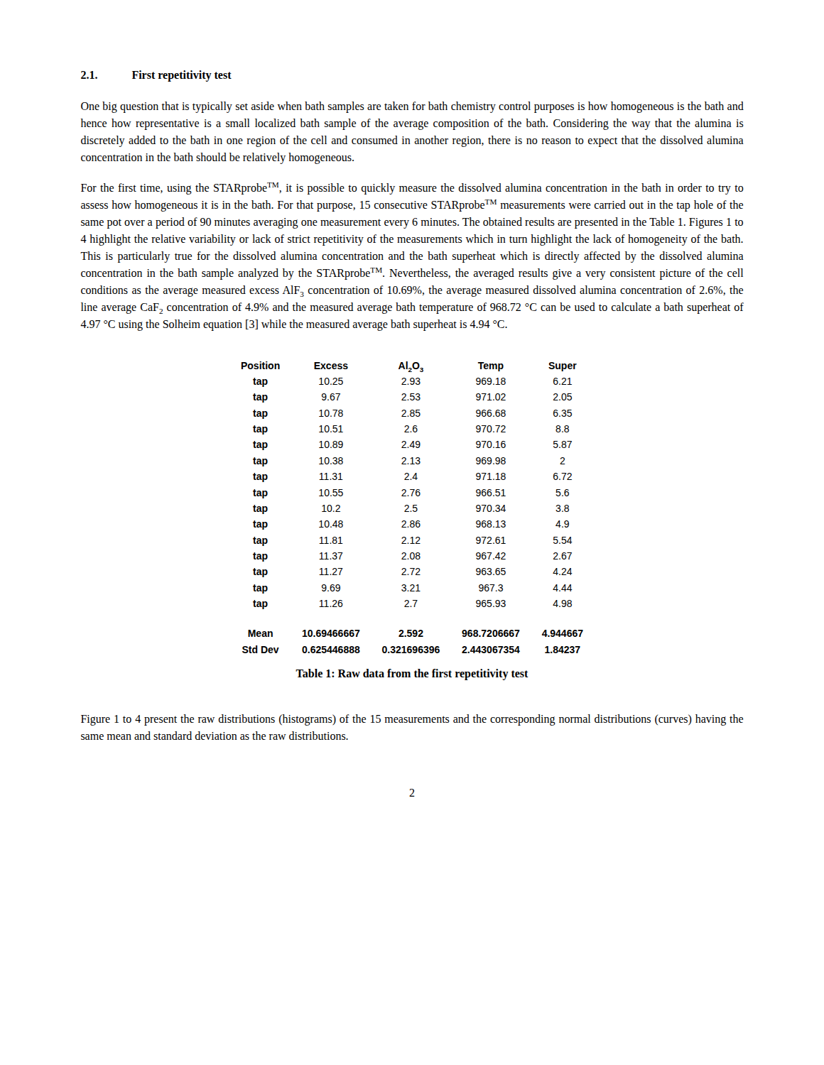2.1. First repetitivity test
One big question that is typically set aside when bath samples are taken for bath chemistry control purposes is how homogeneous is the bath and hence how representative is a small localized bath sample of the average composition of the bath. Considering the way that the alumina is discretely added to the bath in one region of the cell and consumed in another region, there is no reason to expect that the dissolved alumina concentration in the bath should be relatively homogeneous.
For the first time, using the STARprobeTM, it is possible to quickly measure the dissolved alumina concentration in the bath in order to try to assess how homogeneous it is in the bath. For that purpose, 15 consecutive STARprobeTM measurements were carried out in the tap hole of the same pot over a period of 90 minutes averaging one measurement every 6 minutes. The obtained results are presented in the Table 1. Figures 1 to 4 highlight the relative variability or lack of strict repetitivity of the measurements which in turn highlight the lack of homogeneity of the bath. This is particularly true for the dissolved alumina concentration and the bath superheat which is directly affected by the dissolved alumina concentration in the bath sample analyzed by the STARprobeTM. Nevertheless, the averaged results give a very consistent picture of the cell conditions as the average measured excess AlF3 concentration of 10.69%, the average measured dissolved alumina concentration of 2.6%, the line average CaF2 concentration of 4.9% and the measured average bath temperature of 968.72 °C can be used to calculate a bath superheat of 4.97 °C using the Solheim equation [3] while the measured average bath superheat is 4.94 °C.
| Position | Excess | Al 2 O 3 | Temp | Super |
| --- | --- | --- | --- | --- |
| tap | 10.25 | 2.93 | 969.18 | 6.21 |
| tap | 9.67 | 2.53 | 971.02 | 2.05 |
| tap | 10.78 | 2.85 | 966.68 | 6.35 |
| tap | 10.51 | 2.6 | 970.72 | 8.8 |
| tap | 10.89 | 2.49 | 970.16 | 5.87 |
| tap | 10.38 | 2.13 | 969.98 | 2 |
| tap | 11.31 | 2.4 | 971.18 | 6.72 |
| tap | 10.55 | 2.76 | 966.51 | 5.6 |
| tap | 10.2 | 2.5 | 970.34 | 3.8 |
| tap | 10.48 | 2.86 | 968.13 | 4.9 |
| tap | 11.81 | 2.12 | 972.61 | 5.54 |
| tap | 11.37 | 2.08 | 967.42 | 2.67 |
| tap | 11.27 | 2.72 | 963.65 | 4.24 |
| tap | 9.69 | 3.21 | 967.3 | 4.44 |
| tap | 11.26 | 2.7 | 965.93 | 4.98 |
| Mean | 10.69466667 | 2.592 | 968.7206667 | 4.944667 |
| Std Dev | 0.625446888 | 0.321696396 | 2.443067354 | 1.84237 |
Table 1: Raw data from the first repetitivity test
Figure 1 to 4 present the raw distributions (histograms) of the 15 measurements and the corresponding normal distributions (curves) having the same mean and standard deviation as the raw distributions.
2